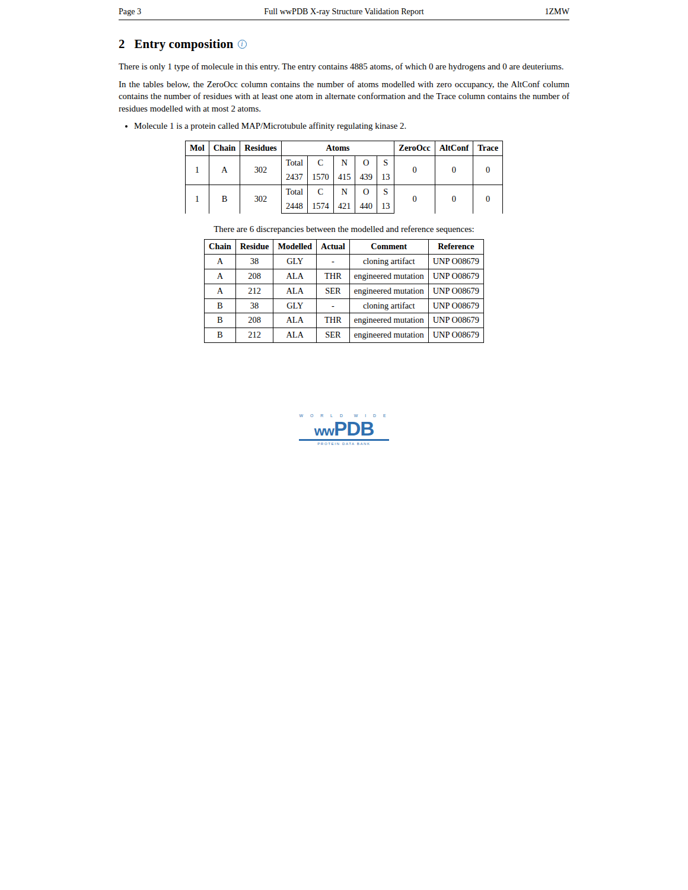Page 3
Full wwPDB X-ray Structure Validation Report
1ZMW
2 Entry compositioni
There is only 1 type of molecule in this entry. The entry contains 4885 atoms, of which 0 are hydrogens and 0 are deuteriums.
In the tables below, the ZeroOcc column contains the number of atoms modelled with zero occupancy, the AltConf column contains the number of residues with at least one atom in alternate conformation and the Trace column contains the number of residues modelled with at most 2 atoms.
Molecule 1 is a protein called MAP/Microtubule affinity regulating kinase 2.
| Mol | Chain | Residues | Atoms | ZeroOcc | AltConf | Trace |
| --- | --- | --- | --- | --- | --- | --- |
| 1 | A | 302 | Total | C | N | O | S | 0 | 0 | 0 |
| 2437 | 1570 | 415 | 439 | 13 |
| 1 | B | 302 | Total | C | N | O | S | 0 | 0 | 0 |
| 2448 | 1574 | 421 | 440 | 13 |
There are 6 discrepancies between the modelled and reference sequences:
| Chain | Residue | Modelled | Actual | Comment | Reference |
| --- | --- | --- | --- | --- | --- |
| A | 38 | GLY | - | cloning artifact | UNP O08679 |
| A | 208 | ALA | THR | engineered mutation | UNP O08679 |
| A | 212 | ALA | SER | engineered mutation | UNP O08679 |
| B | 38 | GLY | - | cloning artifact | UNP O08679 |
| B | 208 | ALA | THR | engineered mutation | UNP O08679 |
| B | 212 | ALA | SER | engineered mutation | UNP O08679 |
W O R L D W I D E
ww PDB
PROTEIN DATA BANK